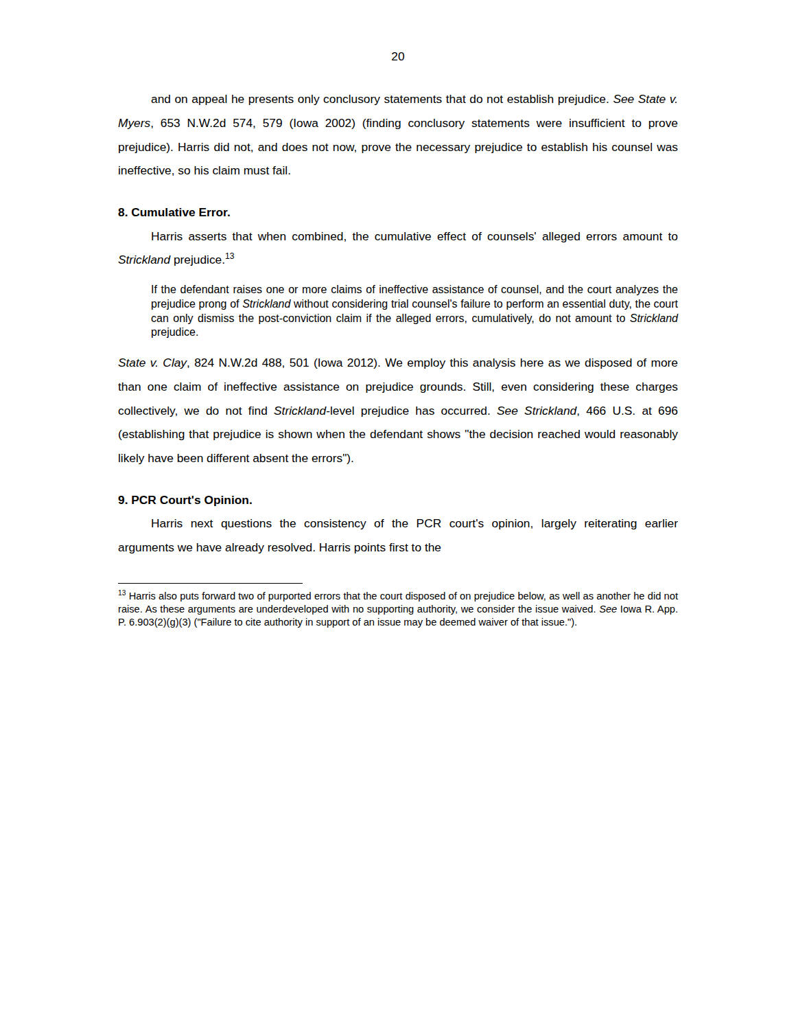20
and on appeal he presents only conclusory statements that do not establish prejudice. See State v. Myers, 653 N.W.2d 574, 579 (Iowa 2002) (finding conclusory statements were insufficient to prove prejudice). Harris did not, and does not now, prove the necessary prejudice to establish his counsel was ineffective, so his claim must fail.
8. Cumulative Error.
Harris asserts that when combined, the cumulative effect of counsels' alleged errors amount to Strickland prejudice.13
If the defendant raises one or more claims of ineffective assistance of counsel, and the court analyzes the prejudice prong of Strickland without considering trial counsel's failure to perform an essential duty, the court can only dismiss the post-conviction claim if the alleged errors, cumulatively, do not amount to Strickland prejudice.
State v. Clay, 824 N.W.2d 488, 501 (Iowa 2012). We employ this analysis here as we disposed of more than one claim of ineffective assistance on prejudice grounds. Still, even considering these charges collectively, we do not find Strickland-level prejudice has occurred. See Strickland, 466 U.S. at 696 (establishing that prejudice is shown when the defendant shows "the decision reached would reasonably likely have been different absent the errors").
9. PCR Court's Opinion.
Harris next questions the consistency of the PCR court's opinion, largely reiterating earlier arguments we have already resolved. Harris points first to the
13 Harris also puts forward two of purported errors that the court disposed of on prejudice below, as well as another he did not raise. As these arguments are underdeveloped with no supporting authority, we consider the issue waived. See Iowa R. App. P. 6.903(2)(g)(3) ("Failure to cite authority in support of an issue may be deemed waiver of that issue.").